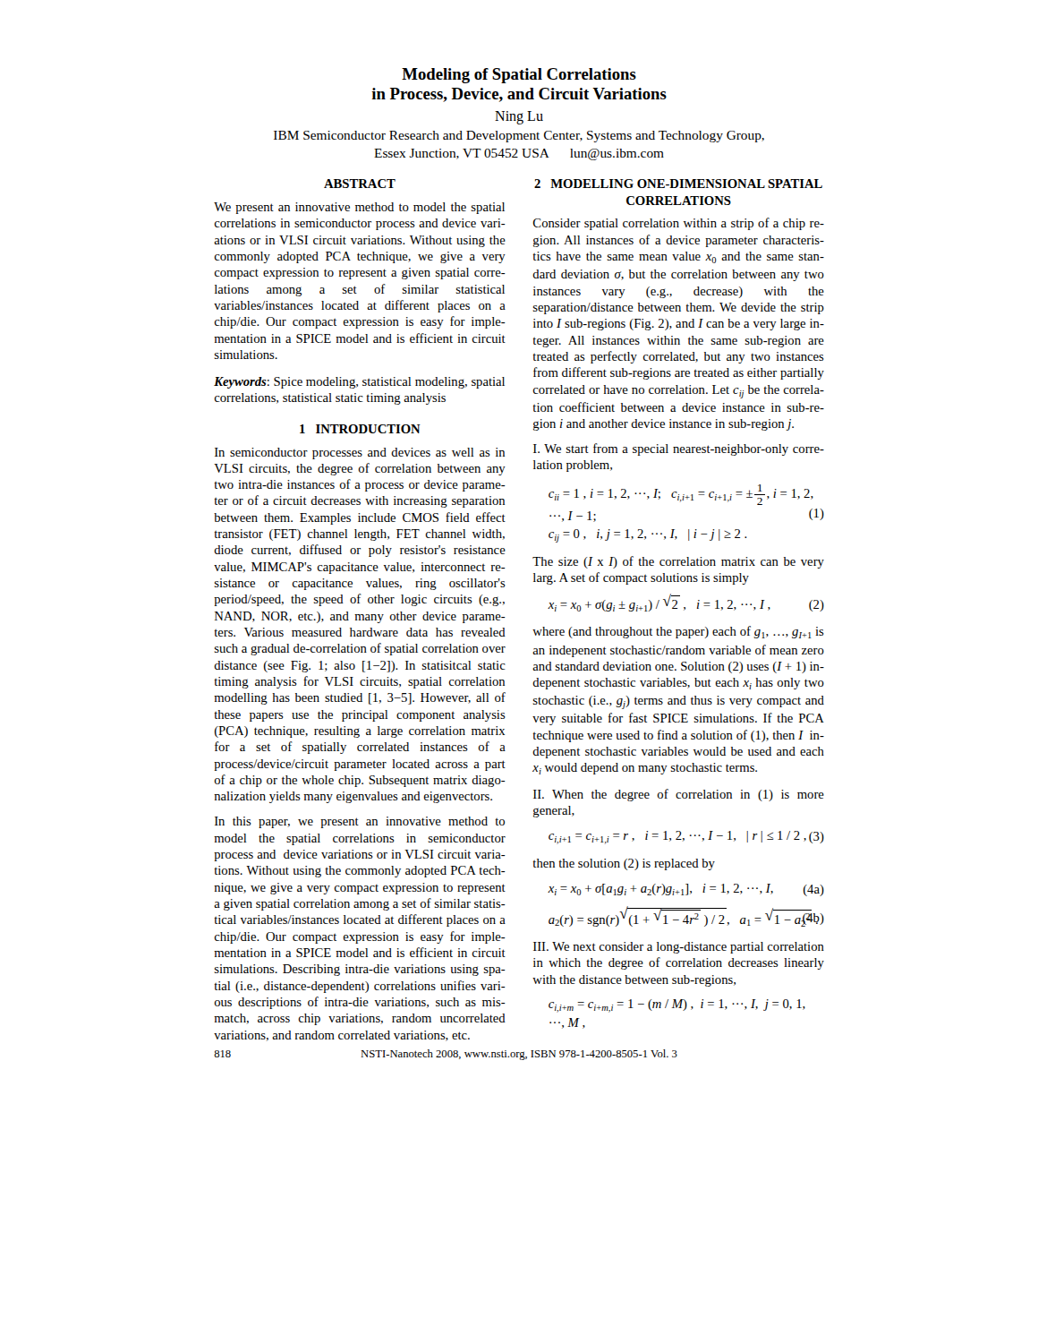Modeling of Spatial Correlations
in Process, Device, and Circuit Variations
Ning Lu
IBM Semiconductor Research and Development Center, Systems and Technology Group,
Essex Junction, VT 05452 USA lun@us.ibm.com
ABSTRACT
We present an innovative method to model the spatial correlations in semiconductor process and device variations or in VLSI circuit variations. Without using the commonly adopted PCA technique, we give a very compact expression to represent a given spatial correlations among a set of similar statistical variables/instances located at different places on a chip/die. Our compact expression is easy for implementation in a SPICE model and is efficient in circuit simulations.
Keywords: Spice modeling, statistical modeling, spatial correlations, statistical static timing analysis
1 INTRODUCTION
In semiconductor processes and devices as well as in VLSI circuits, the degree of correlation between any two intra-die instances of a process or device parameter or of a circuit decreases with increasing separation between them. Examples include CMOS field effect transistor (FET) channel length, FET channel width, diode current, diffused or poly resistor's resistance value, MIMCAP's capacitance value, interconnect resistance or capacitance values, ring oscillator's period/speed, the speed of other logic circuits (e.g., NAND, NOR, etc.), and many other device parameters. Various measured hardware data has revealed such a gradual de-correlation of spatial correlation over distance (see Fig. 1; also [1−2]). In statisitcal static timing analysis for VLSI circuits, spatial correlation modelling has been studied [1, 3−5]. However, all of these papers use the principal component analysis (PCA) technique, resulting a large correlation matrix for a set of spatially correlated instances of a process/device/circuit parameter located across a part of a chip or the whole chip. Subsequent matrix diagonalization yields many eigenvalues and eigenvectors.
In this paper, we present an innovative method to model the spatial correlations in semiconductor process and device variations or in VLSI circuit variations. Without using the commonly adopted PCA technique, we give a very compact expression to represent a given spatial correlation among a set of similar statistical variables/instances located at different places on a chip/die. Our compact expression is easy for implementation in a SPICE model and is efficient in circuit simulations. Describing intra-die variations using spatial (i.e., distance-dependent) correlations unifies various descriptions of intra-die variations, such as mismatch, across chip variations, random uncorrelated variations, and random correlated variations, etc.
2 MODELLING ONE-DIMENSIONAL SPATIAL CORRELATIONS
Consider spatial correlation within a strip of a chip region. All instances of a device parameter characteristics have the same mean value x0 and the same standard deviation σ, but the correlation between any two instances vary (e.g., decrease) with the separation/distance between them. We devide the strip into I sub-regions (Fig. 2), and I can be a very large integer. All instances within the same sub-region are treated as perfectly correlated, but any two instances from different sub-regions are treated as either partially correlated or have no correlation. Let cij be the correlation coefficient between a device instance in sub-region i and another device instance in sub-region j.
I. We start from a special nearest-neighbor-only correlation problem,
cii = 1 , i = 1, 2, ···, I; ci,i+1 = ci+1,i = ±12, i = 1, 2, ···, I − 1; cij = 0 , i, j = 1, 2, ···, I, | i − j | ≥ 2 . (1)
The size (I x I) of the correlation matrix can be very larg. A set of compact solutions is simply
xi = x0 + σ(gi ± gi+1) / 2 , i = 1, 2, ···, I , (2)
where (and throughout the paper) each of g1, …, gI+1 is an indepenent stochastic/random variable of mean zero and standard deviation one. Solution (2) uses (I + 1) indepenent stochastic variables, but each xi has only two stochastic (i.e., gj) terms and thus is very compact and very suitable for fast SPICE simulations. If the PCA technique were used to find a solution of (1), then I indepenent stochastic variables would be used and each xi would depend on many stochastic terms.
II. When the degree of correlation in (1) is more general,
ci,i+1 = ci+1,i = r , i = 1, 2, ···, I − 1, | r | ≤ 1 / 2 , (3)
then the solution (2) is replaced by
xi = x0 + σ[a1gi + a2(r)gi+1], i = 1, 2, ···, I, (4a)
a2(r) = sgn(r)(1 + 1 − 4r2 ) / 2, a1 = 1 − a22 . (4b)
III. We next consider a long-distance partial correlation in which the degree of correlation decreases linearly with the distance between sub-regions,
ci,i+m = ci+m,i = 1 − (m / M) , i = 1, ···, I, j = 0, 1, ···, M ,
818
NSTI-Nanotech 2008, www.nsti.org, ISBN 978-1-4200-8505-1 Vol. 3